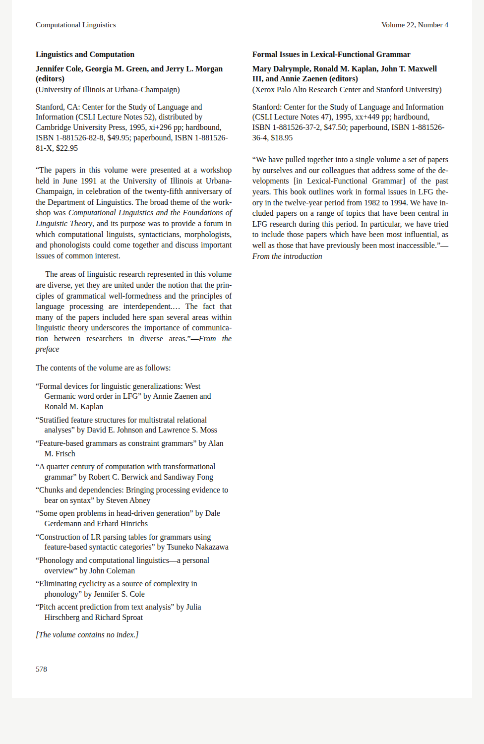Computational Linguistics Volume 22, Number 4
Linguistics and Computation
Jennifer Cole, Georgia M. Green, and Jerry L. Morgan (editors)
(University of Illinois at Urbana-Champaign)
Stanford, CA: Center for the Study of Language and Information (CSLI Lecture Notes 52), distributed by Cambridge University Press, 1995, xi+296 pp; hardbound, ISBN 1-881526-82-8, $49.95; paperbound, ISBN 1-881526-81-X, $22.95
“The papers in this volume were presented at a workshop held in June 1991 at the University of Illinois at Urbana-Champaign, in celebration of the twenty-fifth anniversary of the Department of Linguistics. The broad theme of the workshop was Computational Linguistics and the Foundations of Linguistic Theory, and its purpose was to provide a forum in which computational linguists, syntacticians, morphologists, and phonologists could come together and discuss important issues of common interest.
The areas of linguistic research represented in this volume are diverse, yet they are united under the notion that the principles of grammatical well-formedness and the principles of language processing are interdependent.… The fact that many of the papers included here span several areas within linguistic theory underscores the importance of communication between researchers in diverse areas.”—From the preface
The contents of the volume are as follows:
“Formal devices for linguistic generalizations: West Germanic word order in LFG” by Annie Zaenen and Ronald M. Kaplan
“Stratified feature structures for multistratal relational analyses” by David E. Johnson and Lawrence S. Moss
“Feature-based grammars as constraint grammars” by Alan M. Frisch
“A quarter century of computation with transformational grammar” by Robert C. Berwick and Sandiway Fong
“Chunks and dependencies: Bringing processing evidence to bear on syntax” by Steven Abney
“Some open problems in head-driven generation” by Dale Gerdemann and Erhard Hinrichs
“Construction of LR parsing tables for grammars using feature-based syntactic categories” by Tsuneko Nakazawa
“Phonology and computational linguistics—a personal overview” by John Coleman
“Eliminating cyclicity as a source of complexity in phonology” by Jennifer S. Cole
“Pitch accent prediction from text analysis” by Julia Hirschberg and Richard Sproat
[The volume contains no index.]
Formal Issues in Lexical-Functional Grammar
Mary Dalrymple, Ronald M. Kaplan, John T. Maxwell III, and Annie Zaenen (editors)
(Xerox Palo Alto Research Center and Stanford University)
Stanford: Center for the Study of Language and Information (CSLI Lecture Notes 47), 1995, xx+449 pp; hardbound, ISBN 1-881526-37-2, $47.50; paperbound, ISBN 1-881526-36-4, $18.95
“We have pulled together into a single volume a set of papers by ourselves and our colleagues that address some of the developments [in Lexical-Functional Grammar] of the past years. This book outlines work in formal issues in LFG theory in the twelve-year period from 1982 to 1994. We have included papers on a range of topics that have been central in LFG research during this period. In particular, we have tried to include those papers which have been most influential, as well as those that have previously been most inaccessible.”—From the introduction
578